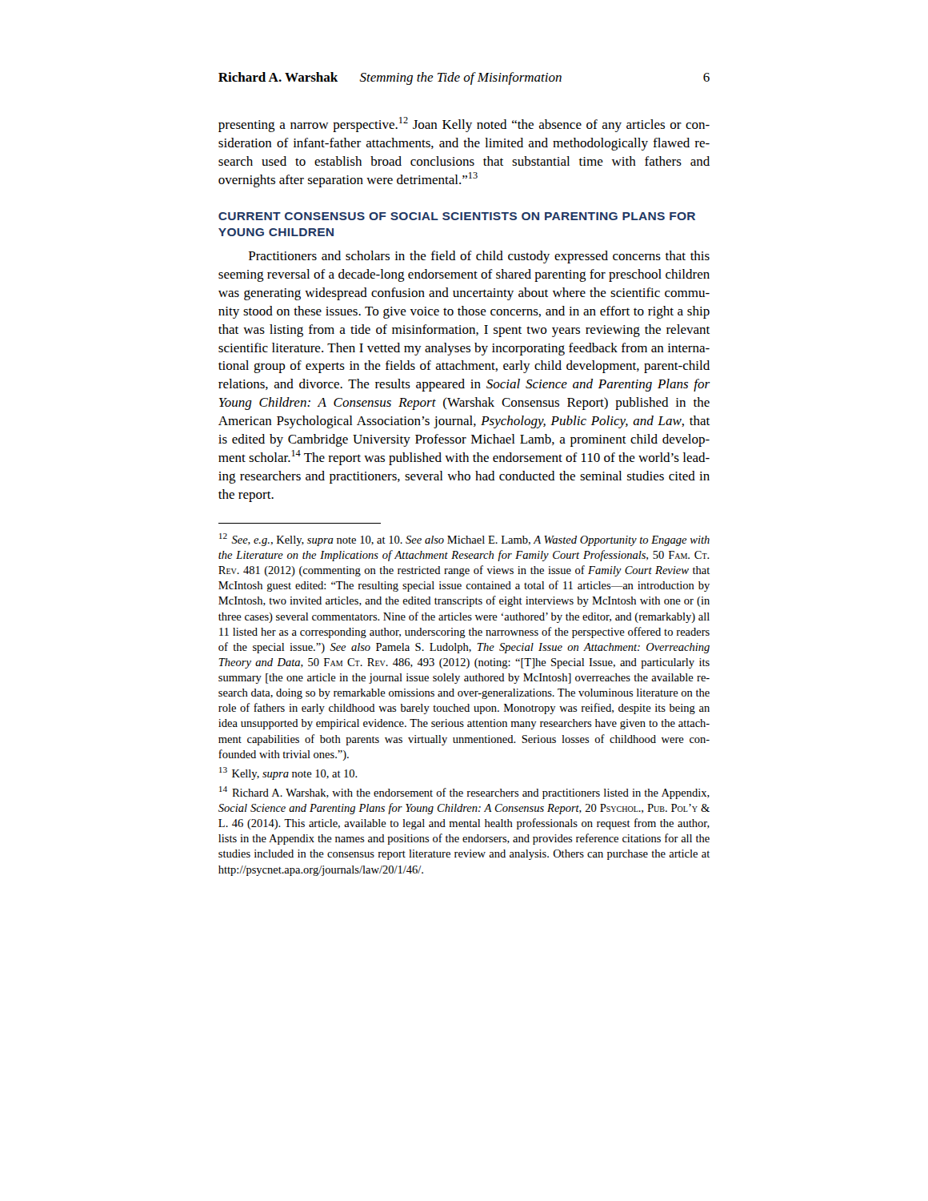Richard A. Warshak Stemming the Tide of Misinformation 6
presenting a narrow perspective.12 Joan Kelly noted “the absence of any articles or consideration of infant-father attachments, and the limited and methodologically flawed research used to establish broad conclusions that substantial time with fathers and overnights after separation were detrimental.”13
Current Consensus of Social Scientists on Parenting Plans for Young Children
Practitioners and scholars in the field of child custody expressed concerns that this seeming reversal of a decade-long endorsement of shared parenting for preschool children was generating widespread confusion and uncertainty about where the scientific community stood on these issues. To give voice to those concerns, and in an effort to right a ship that was listing from a tide of misinformation, I spent two years reviewing the relevant scientific literature. Then I vetted my analyses by incorporating feedback from an international group of experts in the fields of attachment, early child development, parent-child relations, and divorce. The results appeared in Social Science and Parenting Plans for Young Children: A Consensus Report (Warshak Consensus Report) published in the American Psychological Association’s journal, Psychology, Public Policy, and Law, that is edited by Cambridge University Professor Michael Lamb, a prominent child development scholar.14 The report was published with the endorsement of 110 of the world’s leading researchers and practitioners, several who had conducted the seminal studies cited in the report.
12 See, e.g., Kelly, supra note 10, at 10. See also Michael E. Lamb, A Wasted Opportunity to Engage with the Literature on the Implications of Attachment Research for Family Court Professionals, 50 Fam. Ct. Rev. 481 (2012) (commenting on the restricted range of views in the issue of Family Court Review that McIntosh guest edited: “The resulting special issue contained a total of 11 articles—an introduction by McIntosh, two invited articles, and the edited transcripts of eight interviews by McIntosh with one or (in three cases) several commentators. Nine of the articles were ‘authored’ by the editor, and (remarkably) all 11 listed her as a corresponding author, underscoring the narrowness of the perspective offered to readers of the special issue.”) See also Pamela S. Ludolph, The Special Issue on Attachment: Overreaching Theory and Data, 50 Fam Ct. Rev. 486, 493 (2012) (noting: “[T]he Special Issue, and particularly its summary [the one article in the journal issue solely authored by McIntosh] overreaches the available research data, doing so by remarkable omissions and over-generalizations. The voluminous literature on the role of fathers in early childhood was barely touched upon. Monotropy was reified, despite its being an idea unsupported by empirical evidence. The serious attention many researchers have given to the attachment capabilities of both parents was virtually unmentioned. Serious losses of childhood were confounded with trivial ones.”).
13 Kelly, supra note 10, at 10.
14 Richard A. Warshak, with the endorsement of the researchers and practitioners listed in the Appendix, Social Science and Parenting Plans for Young Children: A Consensus Report, 20 Psychol., Pub. Pol’y & L. 46 (2014). This article, available to legal and mental health professionals on request from the author, lists in the Appendix the names and positions of the endorsers, and provides reference citations for all the studies included in the consensus report literature review and analysis. Others can purchase the article at http://psycnet.apa.org/journals/law/20/1/46/.